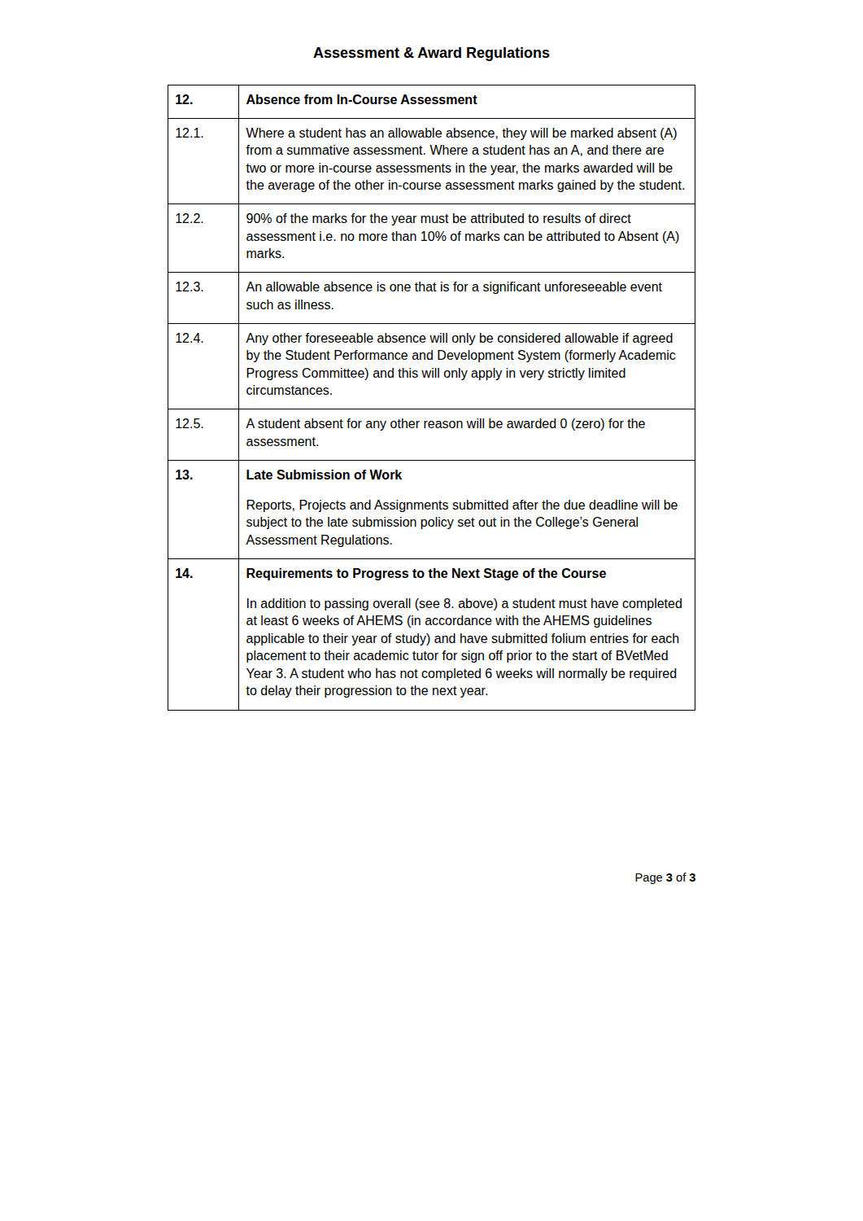Assessment & Award Regulations
| 12. | Absence from In-Course Assessment |
| 12.1. | Where a student has an allowable absence, they will be marked absent (A) from a summative assessment. Where a student has an A, and there are two or more in-course assessments in the year, the marks awarded will be the average of the other in-course assessment marks gained by the student. |
| 12.2. | 90% of the marks for the year must be attributed to results of direct assessment i.e. no more than 10% of marks can be attributed to Absent (A) marks. |
| 12.3. | An allowable absence is one that is for a significant unforeseeable event such as illness. |
| 12.4. | Any other foreseeable absence will only be considered allowable if agreed by the Student Performance and Development System (formerly Academic Progress Committee) and this will only apply in very strictly limited circumstances. |
| 12.5. | A student absent for any other reason will be awarded 0 (zero) for the assessment. |
| 13. | Late Submission of Work Reports, Projects and Assignments submitted after the due deadline will be subject to the late submission policy set out in the College’s General Assessment Regulations. |
| 14. | Requirements to Progress to the Next Stage of the Course In addition to passing overall (see 8. above) a student must have completed at least 6 weeks of AHEMS (in accordance with the AHEMS guidelines applicable to their year of study) and have submitted folium entries for each placement to their academic tutor for sign off prior to the start of BVetMed Year 3. A student who has not completed 6 weeks will normally be required to delay their progression to the next year. |
Page 3 of 3